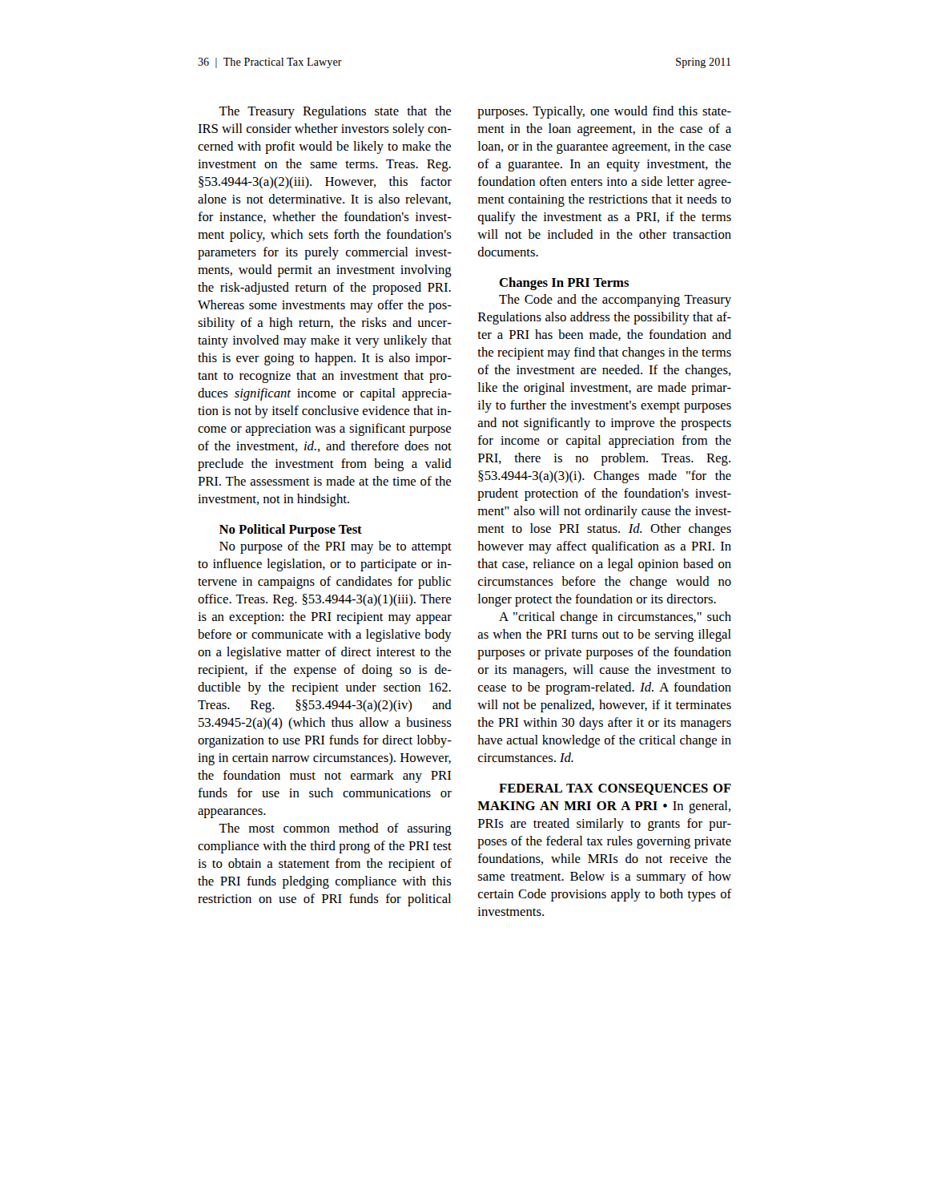36 | The Practical Tax Lawyer Spring 2011
The Treasury Regulations state that the IRS will consider whether investors solely concerned with profit would be likely to make the investment on the same terms. Treas. Reg. §53.4944-3(a)(2)(iii). However, this factor alone is not determinative. It is also relevant, for instance, whether the foundation's investment policy, which sets forth the foundation's parameters for its purely commercial investments, would permit an investment involving the risk-adjusted return of the proposed PRI. Whereas some investments may offer the possibility of a high return, the risks and uncertainty involved may make it very unlikely that this is ever going to happen. It is also important to recognize that an investment that produces significant income or capital appreciation is not by itself conclusive evidence that income or appreciation was a significant purpose of the investment, id., and therefore does not preclude the investment from being a valid PRI. The assessment is made at the time of the investment, not in hindsight.
No Political Purpose Test
No purpose of the PRI may be to attempt to influence legislation, or to participate or intervene in campaigns of candidates for public office. Treas. Reg. §53.4944-3(a)(1)(iii). There is an exception: the PRI recipient may appear before or communicate with a legislative body on a legislative matter of direct interest to the recipient, if the expense of doing so is deductible by the recipient under section 162. Treas. Reg. §§53.4944-3(a)(2)(iv) and 53.4945-2(a)(4) (which thus allow a business organization to use PRI funds for direct lobbying in certain narrow circumstances). However, the foundation must not earmark any PRI funds for use in such communications or appearances.
The most common method of assuring compliance with the third prong of the PRI test is to obtain a statement from the recipient of the PRI funds pledging compliance with this restriction on use of PRI funds for political purposes. Typically, one would find this statement in the loan agreement, in the case of a loan, or in the guarantee agreement, in the case of a guarantee. In an equity investment, the foundation often enters into a side letter agreement containing the restrictions that it needs to qualify the investment as a PRI, if the terms will not be included in the other transaction documents.
Changes In PRI Terms
The Code and the accompanying Treasury Regulations also address the possibility that after a PRI has been made, the foundation and the recipient may find that changes in the terms of the investment are needed. If the changes, like the original investment, are made primarily to further the investment's exempt purposes and not significantly to improve the prospects for income or capital appreciation from the PRI, there is no problem. Treas. Reg. §53.4944-3(a)(3)(i). Changes made "for the prudent protection of the foundation's investment" also will not ordinarily cause the investment to lose PRI status. Id. Other changes however may affect qualification as a PRI. In that case, reliance on a legal opinion based on circumstances before the change would no longer protect the foundation or its directors.
A "critical change in circumstances," such as when the PRI turns out to be serving illegal purposes or private purposes of the foundation or its managers, will cause the investment to cease to be program-related. Id. A foundation will not be penalized, however, if it terminates the PRI within 30 days after it or its managers have actual knowledge of the critical change in circumstances. Id.
FEDERAL TAX CONSEQUENCES OF MAKING AN MRI OR A PRI • In general, PRIs are treated similarly to grants for purposes of the federal tax rules governing private foundations, while MRIs do not receive the same treatment. Below is a summary of how certain Code provisions apply to both types of investments.